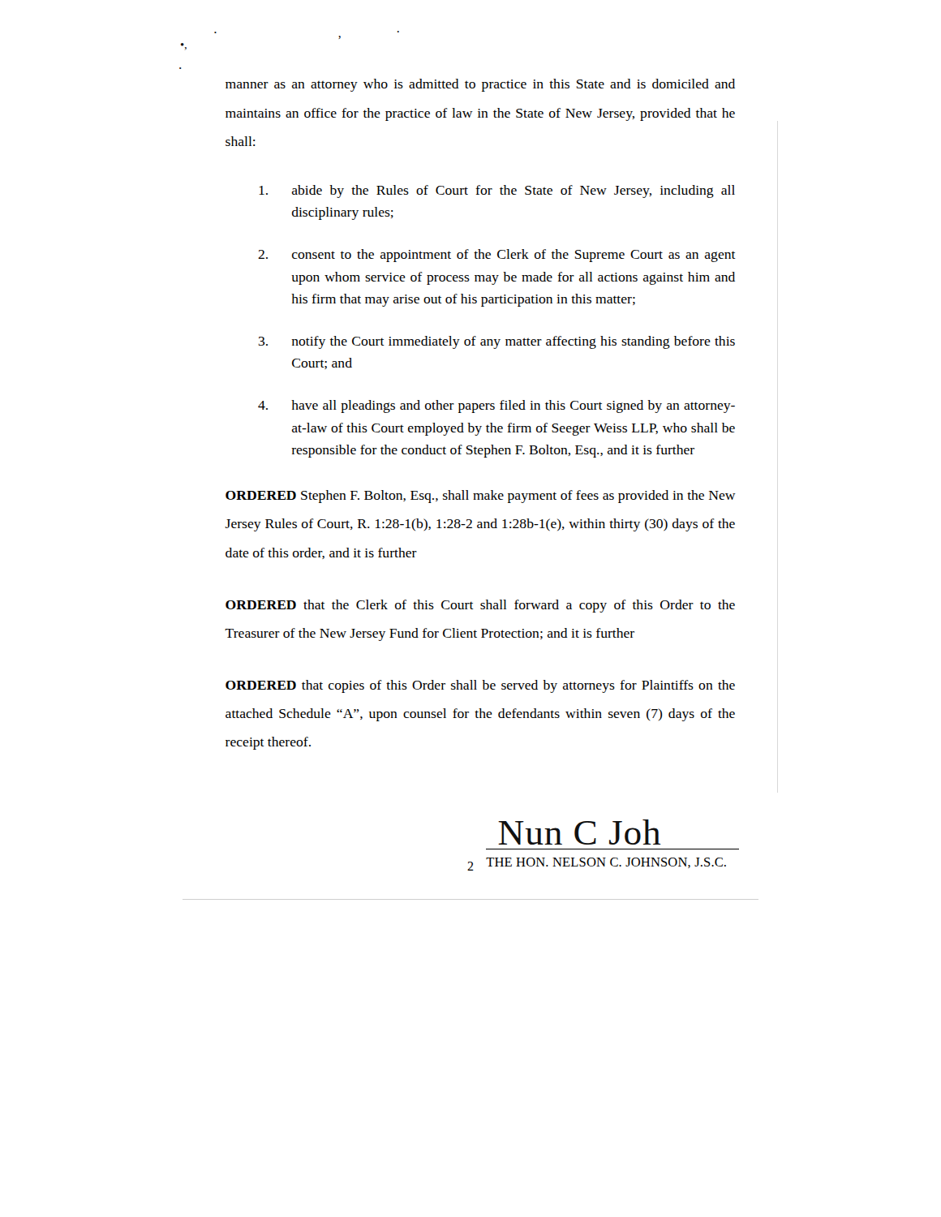. •, . , .
manner as an attorney who is admitted to practice in this State and is domiciled and maintains an office for the practice of law in the State of New Jersey, provided that he shall:
1. abide by the Rules of Court for the State of New Jersey, including all disciplinary rules;
2. consent to the appointment of the Clerk of the Supreme Court as an agent upon whom service of process may be made for all actions against him and his firm that may arise out of his participation in this matter;
3. notify the Court immediately of any matter affecting his standing before this Court; and
4. have all pleadings and other papers filed in this Court signed by an attorney-at-law of this Court employed by the firm of Seeger Weiss LLP, who shall be responsible for the conduct of Stephen F. Bolton, Esq., and it is further
ORDERED Stephen F. Bolton, Esq., shall make payment of fees as provided in the New Jersey Rules of Court, R. 1:28-1(b), 1:28-2 and 1:28b-1(e), within thirty (30) days of the date of this order, and it is further
ORDERED that the Clerk of this Court shall forward a copy of this Order to the Treasurer of the New Jersey Fund for Client Protection; and it is further
ORDERED that copies of this Order shall be served by attorneys for Plaintiffs on the attached Schedule “A”, upon counsel for the defendants within seven (7) days of the receipt thereof.
Nun C Joh
THE HON. NELSON C. JOHNSON, J.S.C.
2